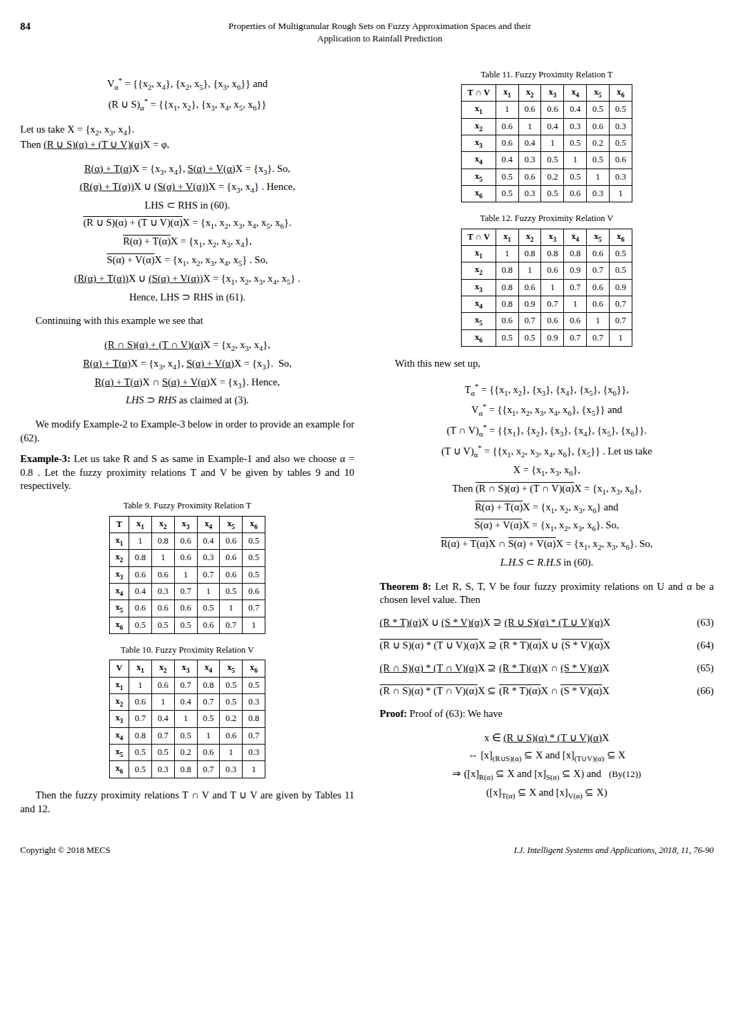84
Properties of Multigranular Rough Sets on Fuzzy Approximation Spaces and their
Application to Rainfall Prediction
Vα* = {{x2, x4}, {x2, x5}, {x3, x6}} and (R ∪ S)α* = {{x1, x2}, {x3, x4, x5, x6}}
Let us take X = {x2, x3, x4}.
Then (R ∪ S)(α) + (T ∪ V)(α) X = φ,
R(α) + T(α) X = {x3, x4}, S(α) + V(α) X = {x3}. So, (R(α) + T(α)) X ∪ (S(α) + V(α)) X = {x3, x4} . Hence, LHS ⊂ RHS in (60). (R ∪ S)(α) + (T ∪ V)(α) X = {x1, x2, x3, x4, x5, x6}. R(α) + T(α) X = {x1, x2, x3, x4}, S(α) + V(α) X = {x1, x2, x3, x4, x5} . So, (R(α) + T(α)) X ∪ (S(α) + V(α)) X = {x1, x2, x3, x4, x5} . Hence, LHS ⊃ RHS in (61).
Continuing with this example we see that
(R ∩ S)(α) + (T ∩ V)(α) X = {x2, x3, x4}, R(α) + T(α) X = {x3, x4}, S(α) + V(α) X = {x3}. So, R(α) + T(α) X ∩ S(α) + V(α) X = {x3}. Hence, LHS ⊃ RHS as claimed at (3).
We modify Example-2 to Example-3 below in order to provide an example for (62).
Example-3: Let us take R and S as same in Example-1 and also we choose α = 0.8 . Let the fuzzy proximity relations T and V be given by tables 9 and 10 respectively.
Table 9. Fuzzy Proximity Relation T
| T | x 1 | x 2 | x 3 | x 4 | x 5 | x 6 |
| --- | --- | --- | --- | --- | --- | --- |
| x 1 | 1 | 0.8 | 0.6 | 0.4 | 0.6 | 0.5 |
| x 2 | 0.8 | 1 | 0.6 | 0.3 | 0.6 | 0.5 |
| x 3 | 0.6 | 0.6 | 1 | 0.7 | 0.6 | 0.5 |
| x 4 | 0.4 | 0.3 | 0.7 | 1 | 0.5 | 0.6 |
| x 5 | 0.6 | 0.6 | 0.6 | 0.5 | 1 | 0.7 |
| x 6 | 0.5 | 0.5 | 0.5 | 0.6 | 0.7 | 1 |
Table 10. Fuzzy Proximity Relation V
| V | x 1 | x 2 | x 3 | x 4 | x 5 | x 6 |
| --- | --- | --- | --- | --- | --- | --- |
| x 1 | 1 | 0.6 | 0.7 | 0.8 | 0.5 | 0.5 |
| x 2 | 0.6 | 1 | 0.4 | 0.7 | 0.5 | 0.3 |
| x 3 | 0.7 | 0.4 | 1 | 0.5 | 0.2 | 0.8 |
| x 4 | 0.8 | 0.7 | 0.5 | 1 | 0.6 | 0.7 |
| x 5 | 0.5 | 0.5 | 0.2 | 0.6 | 1 | 0.3 |
| x 6 | 0.5 | 0.3 | 0.8 | 0.7 | 0.3 | 1 |
Then the fuzzy proximity relations T ∩ V and T ∪ V are given by Tables 11 and 12.
Table 11. Fuzzy Proximity Relation T
| T ∩ V | x 1 | x 2 | x 3 | x 4 | x 5 | x 6 |
| --- | --- | --- | --- | --- | --- | --- |
| x 1 | 1 | 0.6 | 0.6 | 0.4 | 0.5 | 0.5 |
| x 2 | 0.6 | 1 | 0.4 | 0.3 | 0.6 | 0.3 |
| x 3 | 0.6 | 0.4 | 1 | 0.5 | 0.2 | 0.5 |
| x 4 | 0.4 | 0.3 | 0.5 | 1 | 0.5 | 0.6 |
| x 5 | 0.5 | 0.6 | 0.2 | 0.5 | 1 | 0.3 |
| x 6 | 0.5 | 0.3 | 0.5 | 0.6 | 0.3 | 1 |
Table 12. Fuzzy Proximity Relation V
| T ∩ V | x 1 | x 2 | x 3 | x 4 | x 5 | x 6 |
| --- | --- | --- | --- | --- | --- | --- |
| x 1 | 1 | 0.8 | 0.8 | 0.8 | 0.6 | 0.5 |
| x 2 | 0.8 | 1 | 0.6 | 0.9 | 0.7 | 0.5 |
| x 3 | 0.8 | 0.6 | 1 | 0.7 | 0.6 | 0.9 |
| x 4 | 0.8 | 0.9 | 0.7 | 1 | 0.6 | 0.7 |
| x 5 | 0.6 | 0.7 | 0.6 | 0.6 | 1 | 0.7 |
| x 6 | 0.5 | 0.5 | 0.9 | 0.7 | 0.7 | 1 |
With this new set up,
Tα* = {{x1, x2}, {x3}, {x4}, {x5}, {x6}}, Vα* = {{x1, x2, x3, x4, x6}, {x5}} and (T ∩ V)α* = {{x1}, {x2}, {x3}, {x4}, {x5}, {x6}}. (T ∪ V)α* = {{x1, x2, x3, x4, x6}, {x5}} . Let us take X = {x1, x3, x6}, Then (R ∩ S)(α) + (T ∩ V)(α) X = {x1, x3, x6}, R(α) + T(α) X = {x1, x2, x3, x6} and S(α) + V(α) X = {x1, x2, x3, x6}. So, R(α) + T(α) X ∩ S(α) + V(α) X = {x1, x2, x3, x6}. So, L.H.S ⊂ R.H.S in (60).
Theorem 8: Let R, S, T, V be four fuzzy proximity relations on U and α be a chosen level value. Then
(R * T)(α) X ∪ (S * V)(α) X ⊇ (R ∪ S)(α) * (T ∪ V)(α) X
(63)
(R ∪ S)(α) * (T ∪ V)(α) X ⊇ (R * T)(α) X ∪ (S * V)(α) X
(64)
(R ∩ S)(α) * (T ∩ V)(α) X ⊇ (R * T)(α) X ∩ (S * V)(α) X
(65)
(R ∩ S)(α) * (T ∩ V)(α) X ⊆ (R * T)(α) X ∩ (S * V)(α) X
(66)
Proof: Proof of (63): We have
x ∈ (R ∪ S)(α) * (T ∪ V)(α) X ⇔ [x](R∪S)(α) ⊆ X and [x](T∪V)(α) ⊆ X ⇒ ([x]R(α) ⊆ X and [x]S(α) ⊆ X) and (By(12)) ([x]T(α) ⊆ X and [x]V(α) ⊆ X)
Copyright © 2018 MECS
I.J. Intelligent Systems and Applications, 2018, 11, 76-90